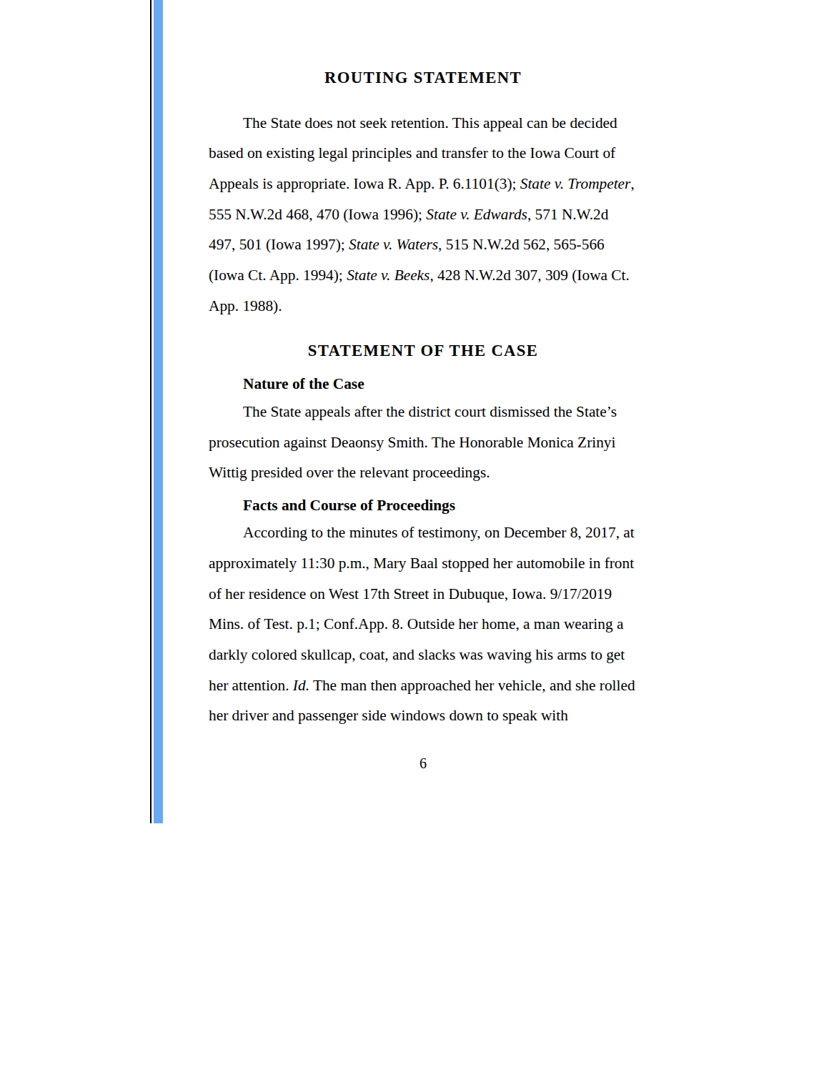ROUTING STATEMENT
The State does not seek retention. This appeal can be decided based on existing legal principles and transfer to the Iowa Court of Appeals is appropriate. Iowa R. App. P. 6.1101(3); State v. Trompeter, 555 N.W.2d 468, 470 (Iowa 1996); State v. Edwards, 571 N.W.2d 497, 501 (Iowa 1997); State v. Waters, 515 N.W.2d 562, 565-566 (Iowa Ct. App. 1994); State v. Beeks, 428 N.W.2d 307, 309 (Iowa Ct. App. 1988).
STATEMENT OF THE CASE
Nature of the Case
The State appeals after the district court dismissed the State’s prosecution against Deaonsy Smith. The Honorable Monica Zrinyi Wittig presided over the relevant proceedings.
Facts and Course of Proceedings
According to the minutes of testimony, on December 8, 2017, at approximately 11:30 p.m., Mary Baal stopped her automobile in front of her residence on West 17th Street in Dubuque, Iowa. 9/17/2019 Mins. of Test. p.1; Conf.App. 8. Outside her home, a man wearing a darkly colored skullcap, coat, and slacks was waving his arms to get her attention. Id. The man then approached her vehicle, and she rolled her driver and passenger side windows down to speak with
6